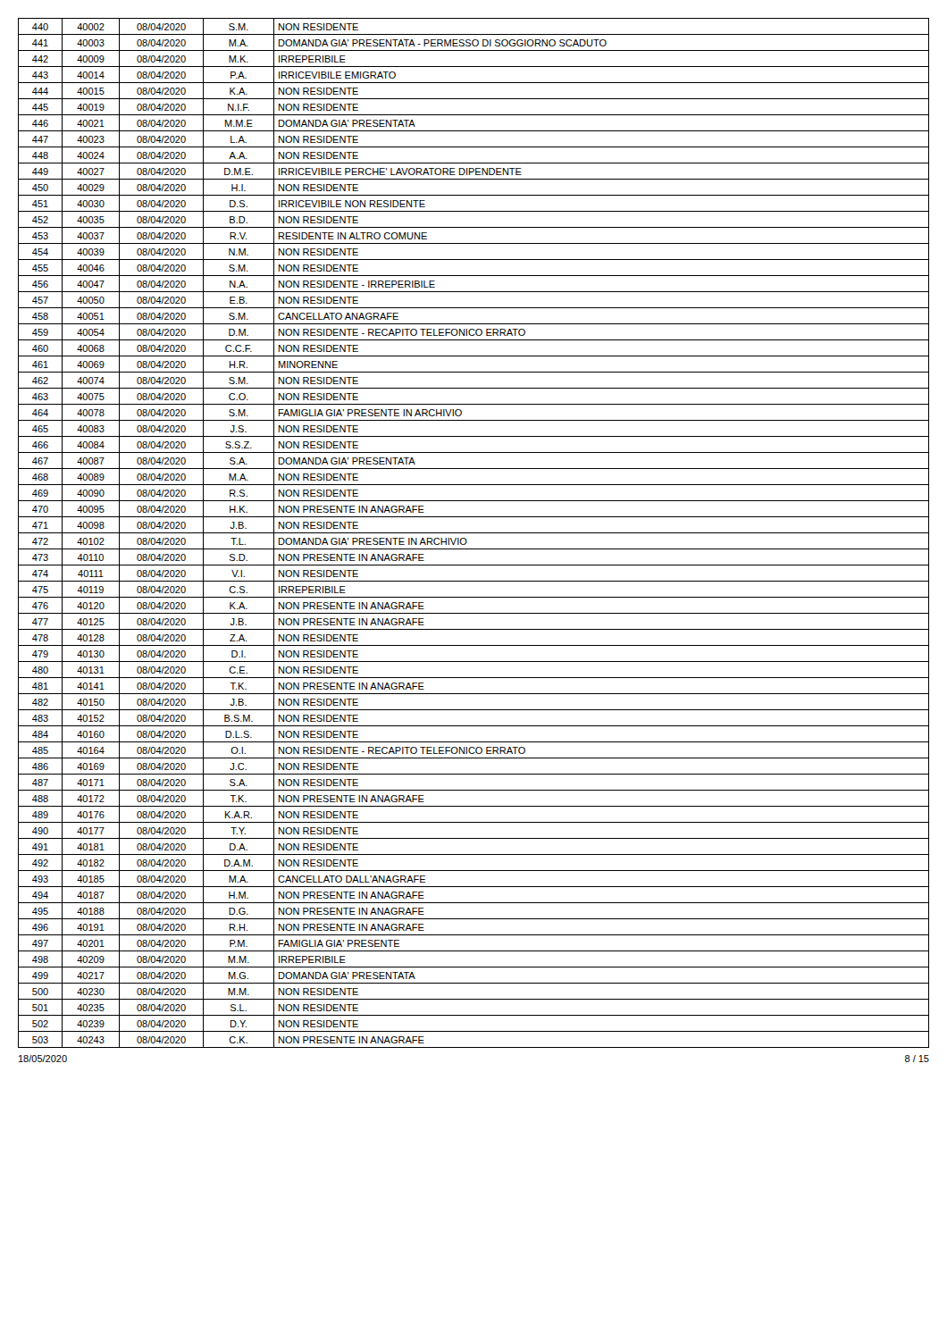| 440 | 40002 | 08/04/2020 | S.M. | NON RESIDENTE |
| 441 | 40003 | 08/04/2020 | M.A. | DOMANDA GIA' PRESENTATA - PERMESSO DI SOGGIORNO SCADUTO |
| 442 | 40009 | 08/04/2020 | M.K. | IRREPERIBILE |
| 443 | 40014 | 08/04/2020 | P.A. | IRRICEVIBILE EMIGRATO |
| 444 | 40015 | 08/04/2020 | K.A. | NON RESIDENTE |
| 445 | 40019 | 08/04/2020 | N.I.F. | NON RESIDENTE |
| 446 | 40021 | 08/04/2020 | M.M.E | DOMANDA GIA' PRESENTATA |
| 447 | 40023 | 08/04/2020 | L.A. | NON RESIDENTE |
| 448 | 40024 | 08/04/2020 | A.A. | NON RESIDENTE |
| 449 | 40027 | 08/04/2020 | D.M.E. | IRRICEVIBILE PERCHE' LAVORATORE DIPENDENTE |
| 450 | 40029 | 08/04/2020 | H.I. | NON RESIDENTE |
| 451 | 40030 | 08/04/2020 | D.S. | IRRICEVIBILE NON RESIDENTE |
| 452 | 40035 | 08/04/2020 | B.D. | NON RESIDENTE |
| 453 | 40037 | 08/04/2020 | R.V. | RESIDENTE IN ALTRO COMUNE |
| 454 | 40039 | 08/04/2020 | N.M. | NON RESIDENTE |
| 455 | 40046 | 08/04/2020 | S.M. | NON RESIDENTE |
| 456 | 40047 | 08/04/2020 | N.A. | NON RESIDENTE - IRREPERIBILE |
| 457 | 40050 | 08/04/2020 | E.B. | NON RESIDENTE |
| 458 | 40051 | 08/04/2020 | S.M. | CANCELLATO ANAGRAFE |
| 459 | 40054 | 08/04/2020 | D.M. | NON RESIDENTE - RECAPITO TELEFONICO ERRATO |
| 460 | 40068 | 08/04/2020 | C.C.F. | NON RESIDENTE |
| 461 | 40069 | 08/04/2020 | H.R. | MINORENNE |
| 462 | 40074 | 08/04/2020 | S.M. | NON RESIDENTE |
| 463 | 40075 | 08/04/2020 | C.O. | NON RESIDENTE |
| 464 | 40078 | 08/04/2020 | S.M. | FAMIGLIA GIA' PRESENTE IN ARCHIVIO |
| 465 | 40083 | 08/04/2020 | J.S. | NON RESIDENTE |
| 466 | 40084 | 08/04/2020 | S.S.Z. | NON RESIDENTE |
| 467 | 40087 | 08/04/2020 | S.A. | DOMANDA GIA' PRESENTATA |
| 468 | 40089 | 08/04/2020 | M.A. | NON RESIDENTE |
| 469 | 40090 | 08/04/2020 | R.S. | NON RESIDENTE |
| 470 | 40095 | 08/04/2020 | H.K. | NON PRESENTE IN ANAGRAFE |
| 471 | 40098 | 08/04/2020 | J.B. | NON RESIDENTE |
| 472 | 40102 | 08/04/2020 | T.L. | DOMANDA GIA' PRESENTE IN ARCHIVIO |
| 473 | 40110 | 08/04/2020 | S.D. | NON PRESENTE IN ANAGRAFE |
| 474 | 40111 | 08/04/2020 | V.I. | NON RESIDENTE |
| 475 | 40119 | 08/04/2020 | C.S. | IRREPERIBILE |
| 476 | 40120 | 08/04/2020 | K.A. | NON PRESENTE IN ANAGRAFE |
| 477 | 40125 | 08/04/2020 | J.B. | NON PRESENTE IN ANAGRAFE |
| 478 | 40128 | 08/04/2020 | Z.A. | NON RESIDENTE |
| 479 | 40130 | 08/04/2020 | D.I. | NON RESIDENTE |
| 480 | 40131 | 08/04/2020 | C.E. | NON RESIDENTE |
| 481 | 40141 | 08/04/2020 | T.K. | NON PRESENTE IN ANAGRAFE |
| 482 | 40150 | 08/04/2020 | J.B. | NON RESIDENTE |
| 483 | 40152 | 08/04/2020 | B.S.M. | NON RESIDENTE |
| 484 | 40160 | 08/04/2020 | D.L.S. | NON RESIDENTE |
| 485 | 40164 | 08/04/2020 | O.I. | NON RESIDENTE - RECAPITO TELEFONICO ERRATO |
| 486 | 40169 | 08/04/2020 | J.C. | NON RESIDENTE |
| 487 | 40171 | 08/04/2020 | S.A. | NON RESIDENTE |
| 488 | 40172 | 08/04/2020 | T.K. | NON PRESENTE IN ANAGRAFE |
| 489 | 40176 | 08/04/2020 | K.A.R. | NON RESIDENTE |
| 490 | 40177 | 08/04/2020 | T.Y. | NON RESIDENTE |
| 491 | 40181 | 08/04/2020 | D.A. | NON RESIDENTE |
| 492 | 40182 | 08/04/2020 | D.A.M. | NON RESIDENTE |
| 493 | 40185 | 08/04/2020 | M.A. | CANCELLATO DALL'ANAGRAFE |
| 494 | 40187 | 08/04/2020 | H.M. | NON PRESENTE IN ANAGRAFE |
| 495 | 40188 | 08/04/2020 | D.G. | NON PRESENTE IN ANAGRAFE |
| 496 | 40191 | 08/04/2020 | R.H. | NON PRESENTE IN ANAGRAFE |
| 497 | 40201 | 08/04/2020 | P.M. | FAMIGLIA GIA' PRESENTE |
| 498 | 40209 | 08/04/2020 | M.M. | IRREPERIBILE |
| 499 | 40217 | 08/04/2020 | M.G. | DOMANDA GIA' PRESENTATA |
| 500 | 40230 | 08/04/2020 | M.M. | NON RESIDENTE |
| 501 | 40235 | 08/04/2020 | S.L. | NON RESIDENTE |
| 502 | 40239 | 08/04/2020 | D.Y. | NON RESIDENTE |
| 503 | 40243 | 08/04/2020 | C.K. | NON PRESENTE IN ANAGRAFE |
18/05/2020 8 / 15